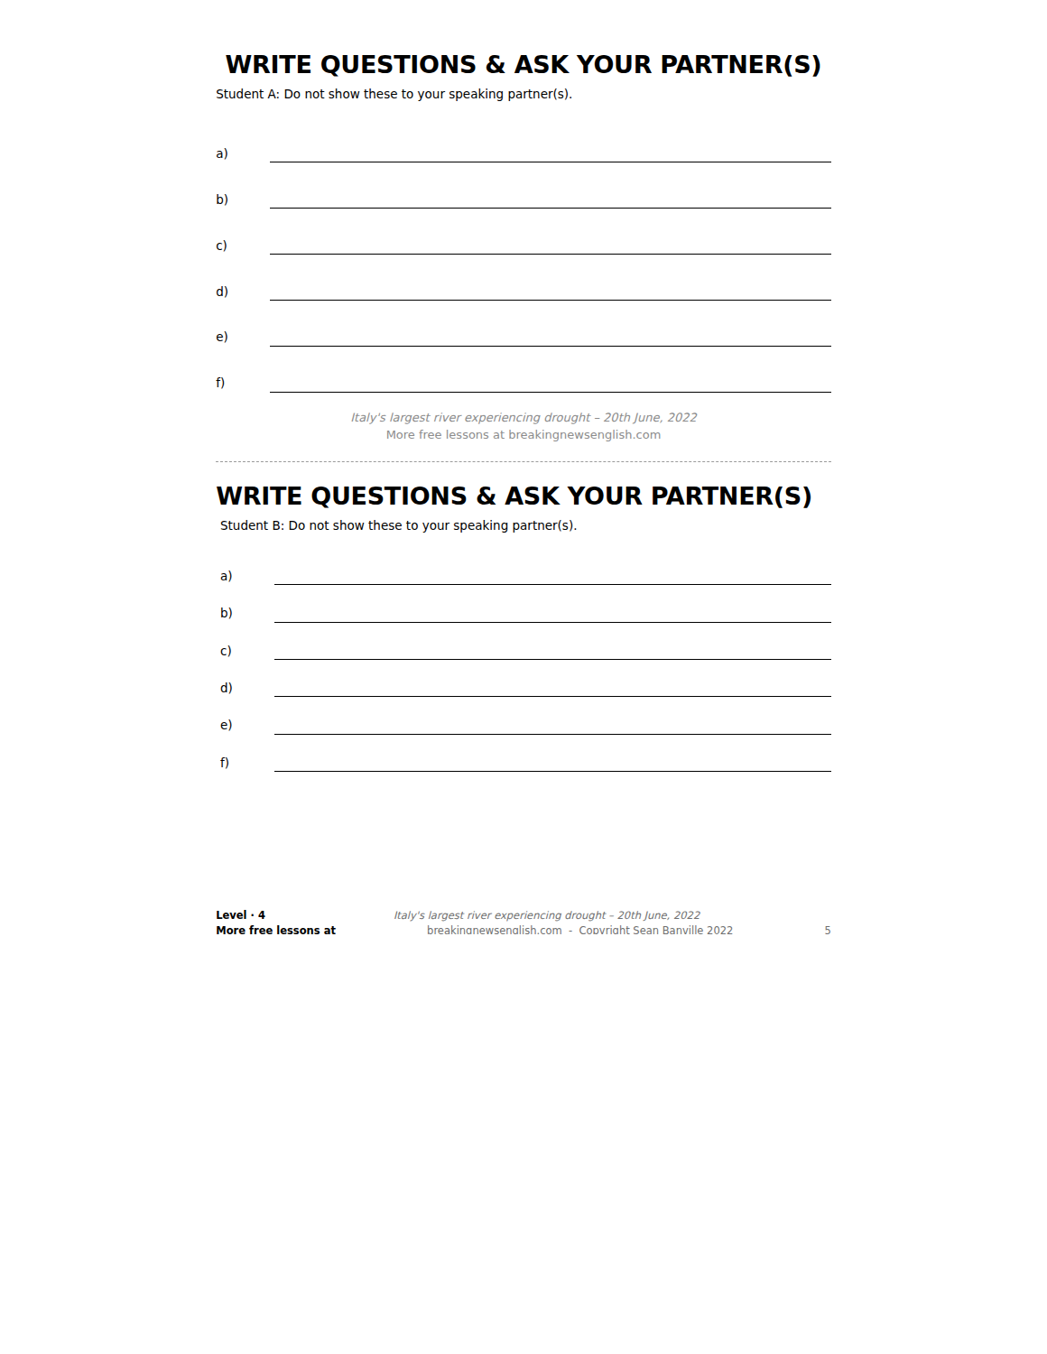WRITE QUESTIONS & ASK YOUR PARTNER(S)
Student A: Do not show these to your speaking partner(s).
| a) | |
| b) | |
| c) | |
| d) | |
| e) | |
| f) | |
Italy's largest river experiencing drought – 20th June, 2022
More free lessons at breakingnewsenglish.com
WRITE QUESTIONS & ASK YOUR PARTNER(S)
Student B: Do not show these to your speaking partner(s).
| a) | |
| b) | |
| c) | |
| d) | |
| e) | |
| f) | |
Level · 4 Italy's largest river experiencing drought – 20th June, 2022
More free lessons at breakingnewsenglish.com - Copyright Sean Banville 2022 5